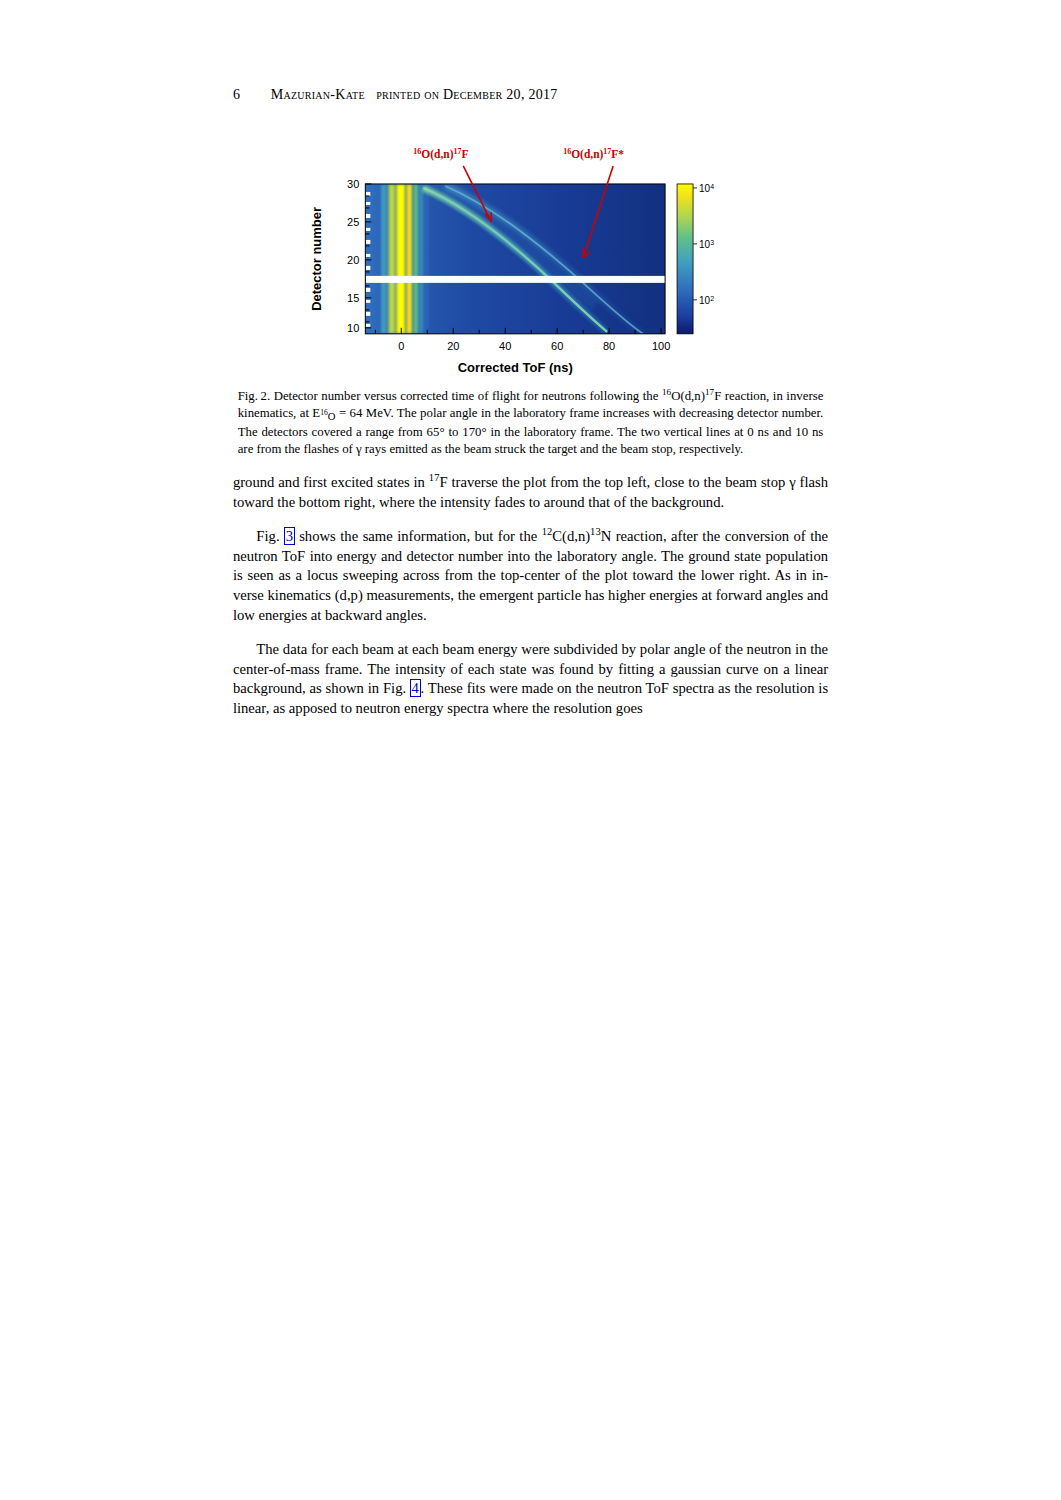6 Mazurian-Kate printed on December 20, 2017
30 25 20 15 10 0 20 40 60 80 100 Corrected ToF (ns) Detector number 104 103 102 16O(d,n)17F 16O(d,n)17F*
Fig. 2. Detector number versus corrected time of flight for neutrons following the 16O(d,n)17F reaction, in inverse kinematics, at E16O = 64 MeV. The polar angle in the laboratory frame increases with decreasing detector number. The detectors covered a range from 65° to 170° in the laboratory frame. The two vertical lines at 0 ns and 10 ns are from the flashes of γ rays emitted as the beam struck the target and the beam stop, respectively.
ground and first excited states in 17F traverse the plot from the top left, close to the beam stop γ flash toward the bottom right, where the intensity fades to around that of the background.
Fig. 3 shows the same information, but for the 12C(d,n)13N reaction, after the conversion of the neutron ToF into energy and detector number into the laboratory angle. The ground state population is seen as a locus sweeping across from the top-center of the plot toward the lower right. As in inverse kinematics (d,p) measurements, the emergent particle has higher energies at forward angles and low energies at backward angles.
The data for each beam at each beam energy were subdivided by polar angle of the neutron in the center-of-mass frame. The intensity of each state was found by fitting a gaussian curve on a linear background, as shown in Fig. 4. These fits were made on the neutron ToF spectra as the resolution is linear, as apposed to neutron energy spectra where the resolution goes